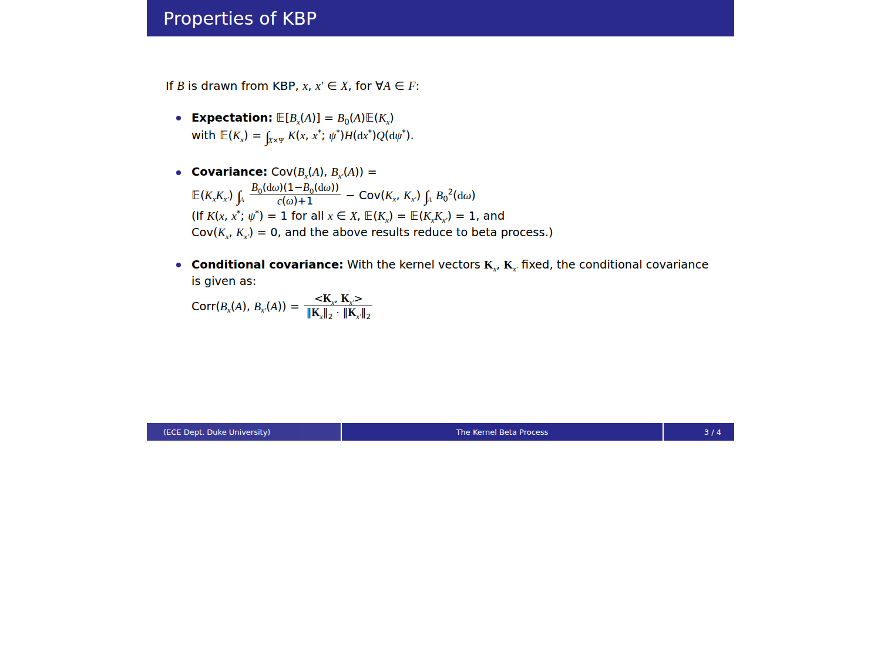Properties of KBP
If B is drawn from KBP, x, x′ ∈ X, for ∀A ∈ F:
Expectation: 𝔼[Bx(A)] = B0(A)𝔼(Kx)
with 𝔼(Kx) = ∫X×Ψ K(x, x*; ψ*)H(dx*)Q(dψ*).
Covariance: Cov(Bx(A), Bx′(A)) =
𝔼(KxKx′) ∫A B0(dω)(1−B0(dω)) c(ω)+1 − Cov(Kx, Kx′) ∫A B02(dω)
(If K(x, x*; ψ*) = 1 for all x ∈ X, 𝔼(Kx) = 𝔼(KxKx′) = 1, and Cov(Kx, Kx′) = 0, and the above results reduce to beta process.)
Conditional covariance: With the kernel vectors Kx, Kx′ fixed, the conditional covariance is given as: Corr(Bx(A), Bx′(A)) = <Kx, Kx′> ‖Kx‖2 · ‖Kx′‖2
(ECE Dept. Duke University)
The Kernel Beta Process
3 / 4